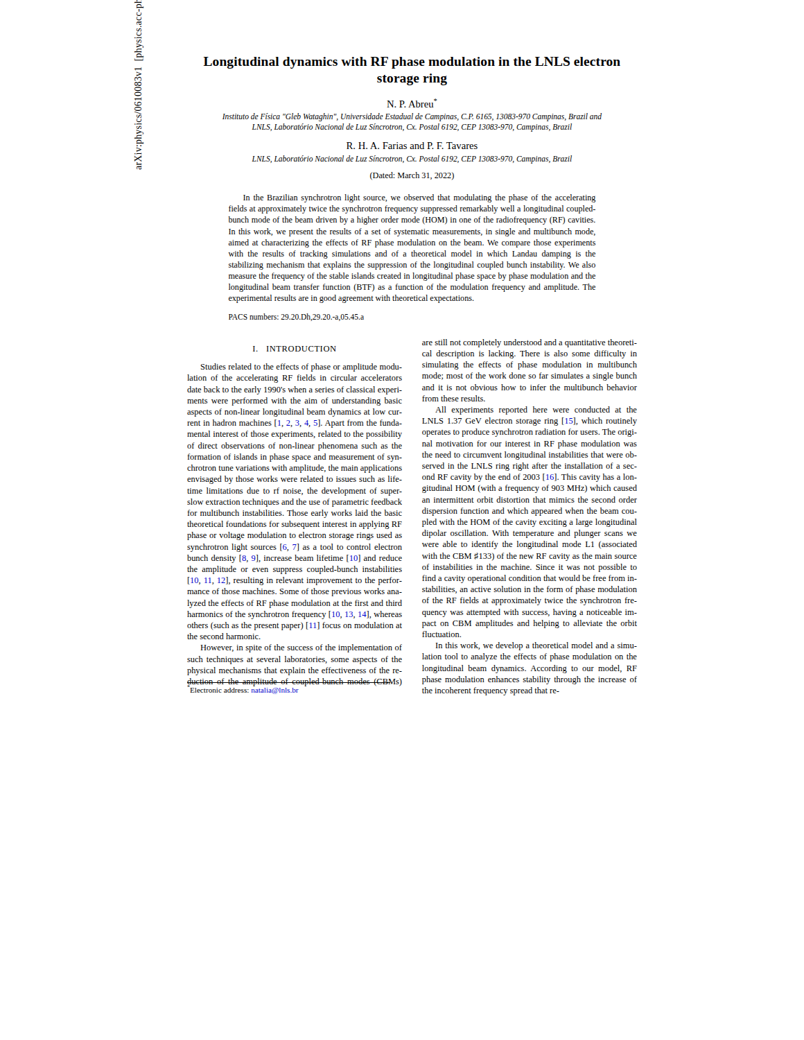arXiv:physics/0610083v1 [physics.acc-ph] 11 Oct 2006
Longitudinal dynamics with RF phase modulation in the LNLS electron storage ring
N. P. Abreu*
Instituto de Física "Gleb Wataghin", Universidade Estadual de Campinas, C.P. 6165, 13083-970 Campinas, Brazil and
LNLS, Laboratório Nacional de Luz Síncrotron, Cx. Postal 6192, CEP 13083-970, Campinas, Brazil
R. H. A. Farias and P. F. Tavares
LNLS, Laboratório Nacional de Luz Síncrotron, Cx. Postal 6192, CEP 13083-970, Campinas, Brazil
(Dated: March 31, 2022)
In the Brazilian synchrotron light source, we observed that modulating the phase of the accelerating fields at approximately twice the synchrotron frequency suppressed remarkably well a longitudinal coupled-bunch mode of the beam driven by a higher order mode (HOM) in one of the radiofrequency (RF) cavities. In this work, we present the results of a set of systematic measurements, in single and multibunch mode, aimed at characterizing the effects of RF phase modulation on the beam. We compare those experiments with the results of tracking simulations and of a theoretical model in which Landau damping is the stabilizing mechanism that explains the suppression of the longitudinal coupled bunch instability. We also measure the frequency of the stable islands created in longitudinal phase space by phase modulation and the longitudinal beam transfer function (BTF) as a function of the modulation frequency and amplitude. The experimental results are in good agreement with theoretical expectations.
PACS numbers: 29.20.Dh,29.20.-a,05.45.a
I. Introduction
Studies related to the effects of phase or amplitude modulation of the accelerating RF fields in circular accelerators date back to the early 1990's when a series of classical experiments were performed with the aim of understanding basic aspects of non-linear longitudinal beam dynamics at low current in hadron machines [1, 2, 3, 4, 5]. Apart from the fundamental interest of those experiments, related to the possibility of direct observations of non-linear phenomena such as the formation of islands in phase space and measurement of synchrotron tune variations with amplitude, the main applications envisaged by those works were related to issues such as lifetime limitations due to rf noise, the development of super-slow extraction techniques and the use of parametric feedback for multibunch instabilities. Those early works laid the basic theoretical foundations for subsequent interest in applying RF phase or voltage modulation to electron storage rings used as synchrotron light sources [6, 7] as a tool to control electron bunch density [8, 9], increase beam lifetime [10] and reduce the amplitude or even suppress coupled-bunch instabilities [10, 11, 12], resulting in relevant improvement to the performance of those machines. Some of those previous works analyzed the effects of RF phase modulation at the first and third harmonics of the synchrotron frequency [10, 13, 14], whereas others (such as the present paper) [11] focus on modulation at the second harmonic.
However, in spite of the success of the implementation of such techniques at several laboratories, some aspects of the physical mechanisms that explain the effectiveness of the reduction of the amplitude of coupled-bunch modes (CBMs) are still not completely understood and a quantitative theoretical description is lacking. There is also some difficulty in simulating the effects of phase modulation in multibunch mode; most of the work done so far simulates a single bunch and it is not obvious how to infer the multibunch behavior from these results.
All experiments reported here were conducted at the LNLS 1.37 GeV electron storage ring [15], which routinely operates to produce synchrotron radiation for users. The original motivation for our interest in RF phase modulation was the need to circumvent longitudinal instabilities that were observed in the LNLS ring right after the installation of a second RF cavity by the end of 2003 [16]. This cavity has a longitudinal HOM (with a frequency of 903 MHz) which caused an intermittent orbit distortion that mimics the second order dispersion function and which appeared when the beam coupled with the HOM of the cavity exciting a large longitudinal dipolar oscillation. With temperature and plunger scans we were able to identify the longitudinal mode L1 (associated with the CBM ♯133) of the new RF cavity as the main source of instabilities in the machine. Since it was not possible to find a cavity operational condition that would be free from instabilities, an active solution in the form of phase modulation of the RF fields at approximately twice the synchrotron frequency was attempted with success, having a noticeable impact on CBM amplitudes and helping to alleviate the orbit fluctuation.
In this work, we develop a theoretical model and a simulation tool to analyze the effects of phase modulation on the longitudinal beam dynamics. According to our model, RF phase modulation enhances stability through the increase of the incoherent frequency spread that re-
*Electronic address: natalia@lnls.br